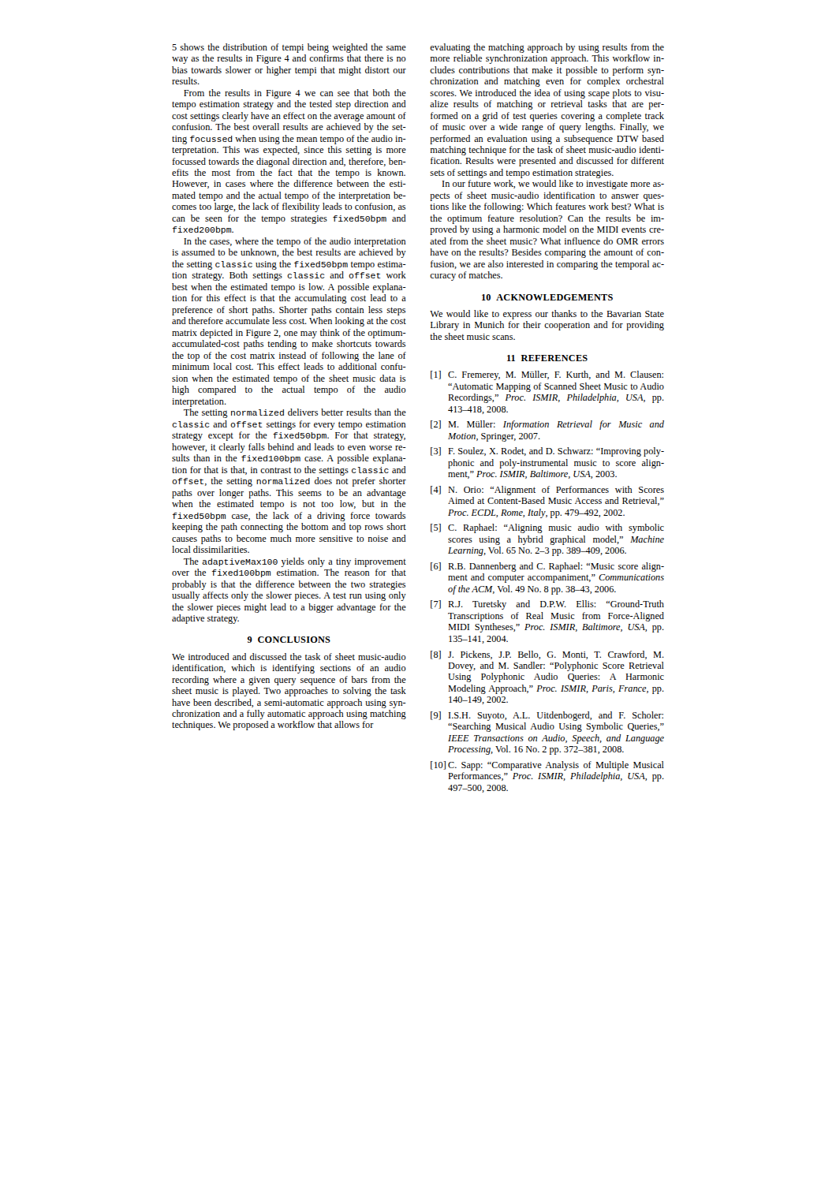5 shows the distribution of tempi being weighted the same way as the results in Figure 4 and confirms that there is no bias towards slower or higher tempi that might distort our results.
From the results in Figure 4 we can see that both the tempo estimation strategy and the tested step direction and cost settings clearly have an effect on the average amount of confusion. The best overall results are achieved by the setting focussed when using the mean tempo of the audio interpretation. This was expected, since this setting is more focussed towards the diagonal direction and, therefore, benefits the most from the fact that the tempo is known. However, in cases where the difference between the estimated tempo and the actual tempo of the interpretation becomes too large, the lack of flexibility leads to confusion, as can be seen for the tempo strategies fixed50bpm and fixed200bpm.
In the cases, where the tempo of the audio interpretation is assumed to be unknown, the best results are achieved by the setting classic using the fixed50bpm tempo estimation strategy. Both settings classic and offset work best when the estimated tempo is low. A possible explanation for this effect is that the accumulating cost lead to a preference of short paths. Shorter paths contain less steps and therefore accumulate less cost. When looking at the cost matrix depicted in Figure 2, one may think of the optimum-accumulated-cost paths tending to make shortcuts towards the top of the cost matrix instead of following the lane of minimum local cost. This effect leads to additional confusion when the estimated tempo of the sheet music data is high compared to the actual tempo of the audio interpretation.
The setting normalized delivers better results than the classic and offset settings for every tempo estimation strategy except for the fixed50bpm. For that strategy, however, it clearly falls behind and leads to even worse results than in the fixed100bpm case. A possible explanation for that is that, in contrast to the settings classic and offset, the setting normalized does not prefer shorter paths over longer paths. This seems to be an advantage when the estimated tempo is not too low, but in the fixed50bpm case, the lack of a driving force towards keeping the path connecting the bottom and top rows short causes paths to become much more sensitive to noise and local dissimilarities.
The adaptiveMax100 yields only a tiny improvement over the fixed100bpm estimation. The reason for that probably is that the difference between the two strategies usually affects only the slower pieces. A test run using only the slower pieces might lead to a bigger advantage for the adaptive strategy.
9 CONCLUSIONS
We introduced and discussed the task of sheet music-audio identification, which is identifying sections of an audio recording where a given query sequence of bars from the sheet music is played. Two approaches to solving the task have been described, a semi-automatic approach using synchronization and a fully automatic approach using matching techniques. We proposed a workflow that allows for
evaluating the matching approach by using results from the more reliable synchronization approach. This workflow includes contributions that make it possible to perform synchronization and matching even for complex orchestral scores. We introduced the idea of using scape plots to visualize results of matching or retrieval tasks that are performed on a grid of test queries covering a complete track of music over a wide range of query lengths. Finally, we performed an evaluation using a subsequence DTW based matching technique for the task of sheet music-audio identification. Results were presented and discussed for different sets of settings and tempo estimation strategies.
In our future work, we would like to investigate more aspects of sheet music-audio identification to answer questions like the following: Which features work best? What is the optimum feature resolution? Can the results be improved by using a harmonic model on the MIDI events created from the sheet music? What influence do OMR errors have on the results? Besides comparing the amount of confusion, we are also interested in comparing the temporal accuracy of matches.
10 ACKNOWLEDGEMENTS
We would like to express our thanks to the Bavarian State Library in Munich for their cooperation and for providing the sheet music scans.
11 REFERENCES
[1] C. Fremerey, M. Müller, F. Kurth, and M. Clausen: “Automatic Mapping of Scanned Sheet Music to Audio Recordings,” Proc. ISMIR, Philadelphia, USA, pp. 413–418, 2008.
[2] M. Müller: Information Retrieval for Music and Motion, Springer, 2007.
[3] F. Soulez, X. Rodet, and D. Schwarz: “Improving polyphonic and poly-instrumental music to score alignment,” Proc. ISMIR, Baltimore, USA, 2003.
[4] N. Orio: “Alignment of Performances with Scores Aimed at Content-Based Music Access and Retrieval,” Proc. ECDL, Rome, Italy, pp. 479–492, 2002.
[5] C. Raphael: “Aligning music audio with symbolic scores using a hybrid graphical model,” Machine Learning, Vol. 65 No. 2–3 pp. 389–409, 2006.
[6] R.B. Dannenberg and C. Raphael: “Music score alignment and computer accompaniment,” Communications of the ACM, Vol. 49 No. 8 pp. 38–43, 2006.
[7] R.J. Turetsky and D.P.W. Ellis: “Ground-Truth Transcriptions of Real Music from Force-Aligned MIDI Syntheses,” Proc. ISMIR, Baltimore, USA, pp. 135–141, 2004.
[8] J. Pickens, J.P. Bello, G. Monti, T. Crawford, M. Dovey, and M. Sandler: “Polyphonic Score Retrieval Using Polyphonic Audio Queries: A Harmonic Modeling Approach,” Proc. ISMIR, Paris, France, pp. 140–149, 2002.
[9] I.S.H. Suyoto, A.L. Uitdenbogerd, and F. Scholer: “Searching Musical Audio Using Symbolic Queries,” IEEE Transactions on Audio, Speech, and Language Processing, Vol. 16 No. 2 pp. 372–381, 2008.
[10] C. Sapp: “Comparative Analysis of Multiple Musical Performances,” Proc. ISMIR, Philadelphia, USA, pp. 497–500, 2008.